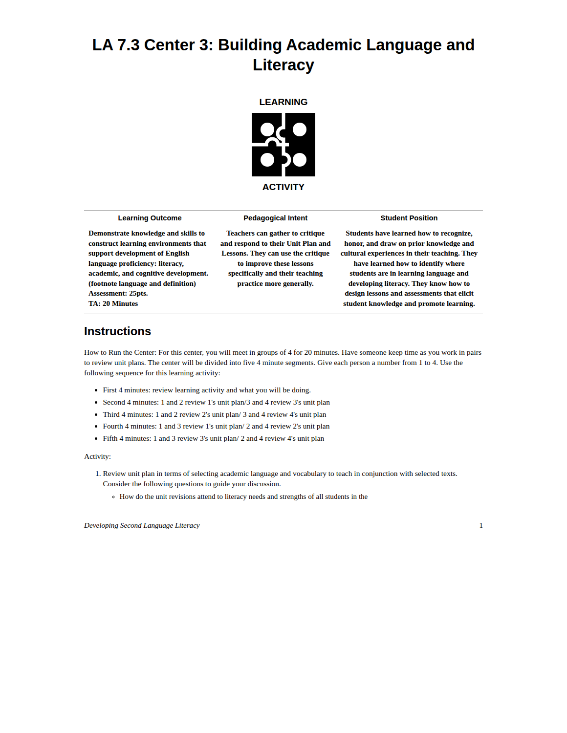LA 7.3 Center 3: Building Academic Language and Literacy
LEARNING ACTIVITY
| Learning Outcome | Pedagogical Intent | Student Position |
| --- | --- | --- |
| Demonstrate knowledge and skills to construct learning environments that support development of English language proficiency: literacy, academic, and cognitive development. (footnote language and definition) Assessment: 25pts. TA: 20 Minutes | Teachers can gather to critique and respond to their Unit Plan and Lessons. They can use the critique to improve these lessons specifically and their teaching practice more generally. | Students have learned how to recognize, honor, and draw on prior knowledge and cultural experiences in their teaching. They have learned how to identify where students are in learning language and developing literacy. They know how to design lessons and assessments that elicit student knowledge and promote learning. |
Instructions
How to Run the Center: For this center, you will meet in groups of 4 for 20 minutes. Have someone keep time as you work in pairs to review unit plans. The center will be divided into five 4 minute segments. Give each person a number from 1 to 4. Use the following sequence for this learning activity:
First 4 minutes: review learning activity and what you will be doing.
Second 4 minutes: 1 and 2 review 1's unit plan/3 and 4 review 3's unit plan
Third 4 minutes: 1 and 2 review 2's unit plan/ 3 and 4 review 4's unit plan
Fourth 4 minutes: 1 and 3 review 1's unit plan/ 2 and 4 review 2's unit plan
Fifth 4 minutes: 1 and 3 review 3's unit plan/ 2 and 4 review 4's unit plan
Activity:
Review unit plan in terms of selecting academic language and vocabulary to teach in conjunction with selected texts. Consider the following questions to guide your discussion.
How do the unit revisions attend to literacy needs and strengths of all students in the
Developing Second Language Literacy 1